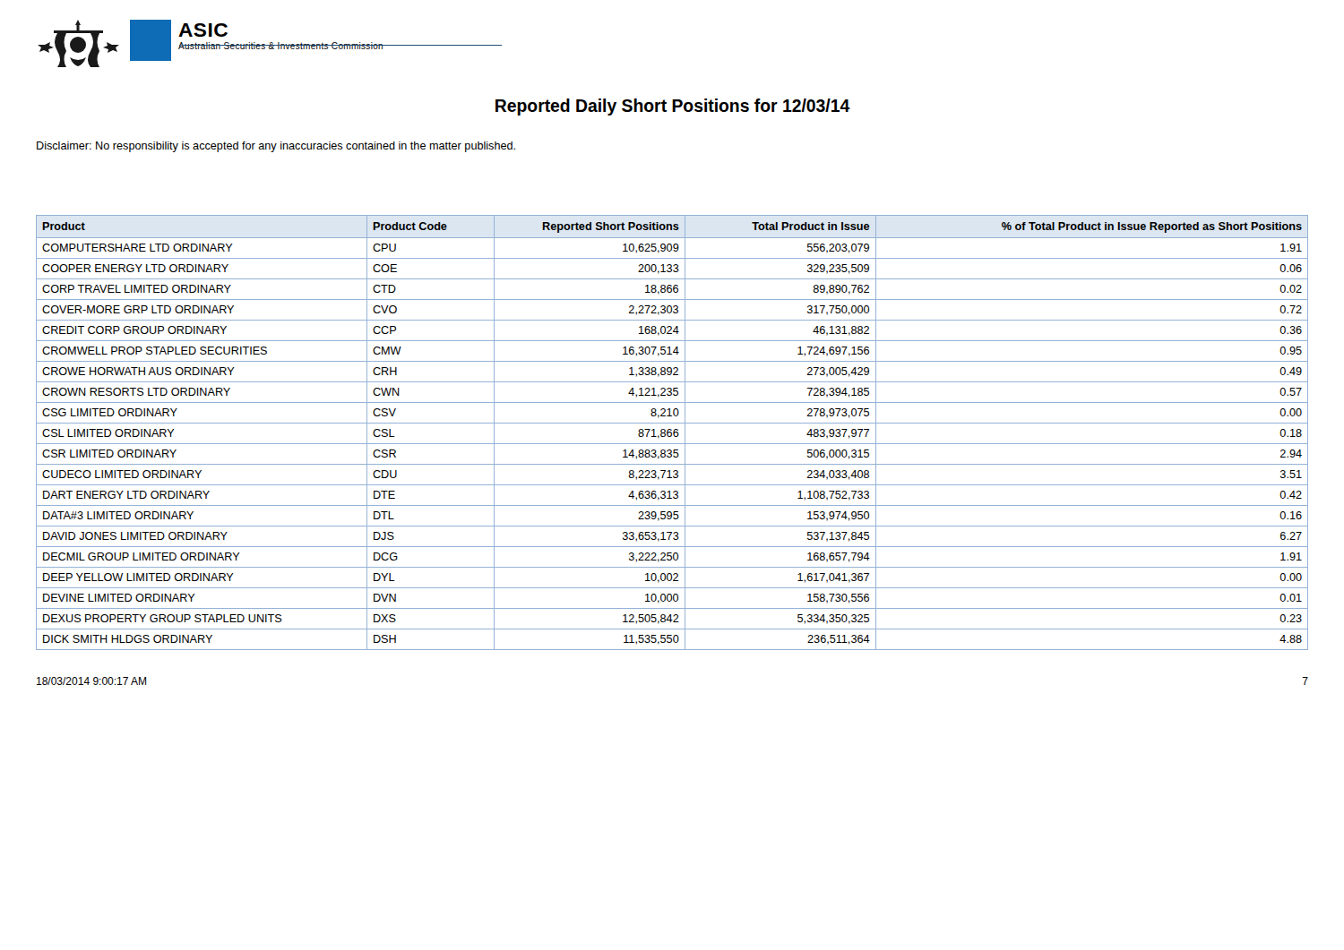ASIC
Australian Securities & Investments Commission
Reported Daily Short Positions for 12/03/14
Disclaimer: No responsibility is accepted for any inaccuracies contained in the matter published.
| Product | Product Code | Reported Short Positions | Total Product in Issue | % of Total Product in Issue Reported as Short Positions |
| --- | --- | --- | --- | --- |
| COMPUTERSHARE LTD ORDINARY | CPU | 10,625,909 | 556,203,079 | 1.91 |
| COOPER ENERGY LTD ORDINARY | COE | 200,133 | 329,235,509 | 0.06 |
| CORP TRAVEL LIMITED ORDINARY | CTD | 18,866 | 89,890,762 | 0.02 |
| COVER-MORE GRP LTD ORDINARY | CVO | 2,272,303 | 317,750,000 | 0.72 |
| CREDIT CORP GROUP ORDINARY | CCP | 168,024 | 46,131,882 | 0.36 |
| CROMWELL PROP STAPLED SECURITIES | CMW | 16,307,514 | 1,724,697,156 | 0.95 |
| CROWE HORWATH AUS ORDINARY | CRH | 1,338,892 | 273,005,429 | 0.49 |
| CROWN RESORTS LTD ORDINARY | CWN | 4,121,235 | 728,394,185 | 0.57 |
| CSG LIMITED ORDINARY | CSV | 8,210 | 278,973,075 | 0.00 |
| CSL LIMITED ORDINARY | CSL | 871,866 | 483,937,977 | 0.18 |
| CSR LIMITED ORDINARY | CSR | 14,883,835 | 506,000,315 | 2.94 |
| CUDECO LIMITED ORDINARY | CDU | 8,223,713 | 234,033,408 | 3.51 |
| DART ENERGY LTD ORDINARY | DTE | 4,636,313 | 1,108,752,733 | 0.42 |
| DATA#3 LIMITED ORDINARY | DTL | 239,595 | 153,974,950 | 0.16 |
| DAVID JONES LIMITED ORDINARY | DJS | 33,653,173 | 537,137,845 | 6.27 |
| DECMIL GROUP LIMITED ORDINARY | DCG | 3,222,250 | 168,657,794 | 1.91 |
| DEEP YELLOW LIMITED ORDINARY | DYL | 10,002 | 1,617,041,367 | 0.00 |
| DEVINE LIMITED ORDINARY | DVN | 10,000 | 158,730,556 | 0.01 |
| DEXUS PROPERTY GROUP STAPLED UNITS | DXS | 12,505,842 | 5,334,350,325 | 0.23 |
| DICK SMITH HLDGS ORDINARY | DSH | 11,535,550 | 236,511,364 | 4.88 |
18/03/2014 9:00:17 AM 7